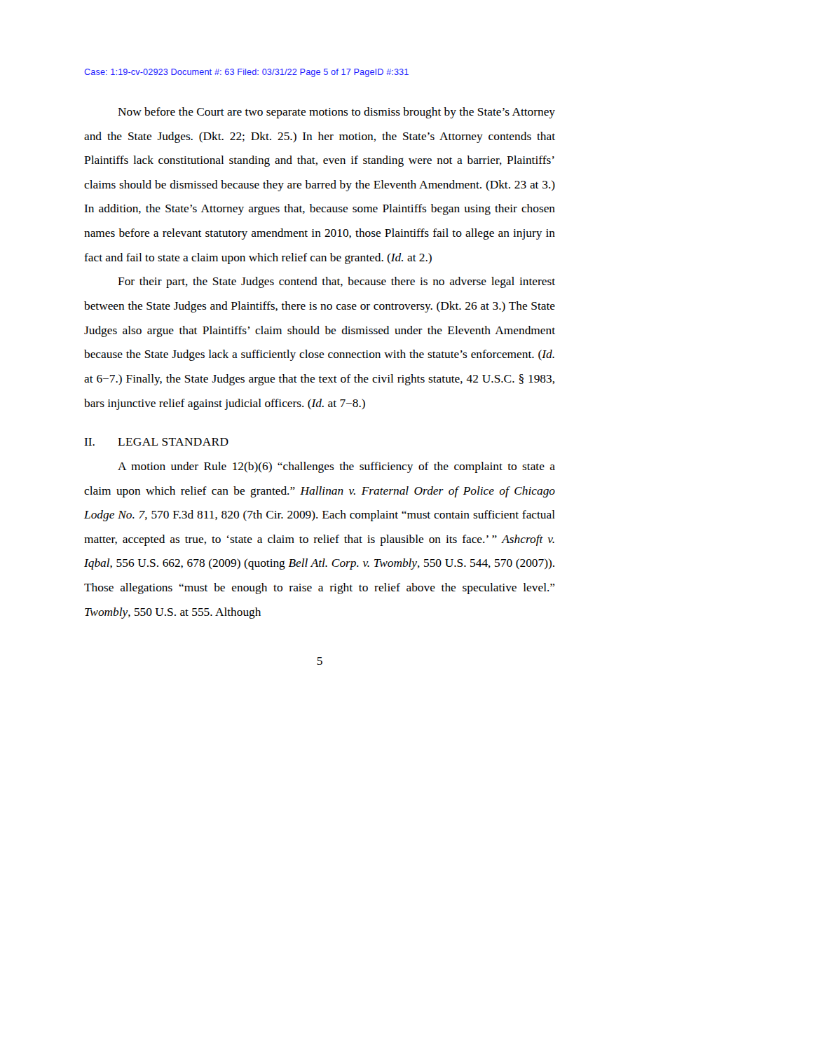Case: 1:19-cv-02923 Document #: 63 Filed: 03/31/22 Page 5 of 17 PageID #:331
Now before the Court are two separate motions to dismiss brought by the State’s Attorney and the State Judges. (Dkt. 22; Dkt. 25.) In her motion, the State’s Attorney contends that Plaintiffs lack constitutional standing and that, even if standing were not a barrier, Plaintiffs’ claims should be dismissed because they are barred by the Eleventh Amendment. (Dkt. 23 at 3.) In addition, the State’s Attorney argues that, because some Plaintiffs began using their chosen names before a relevant statutory amendment in 2010, those Plaintiffs fail to allege an injury in fact and fail to state a claim upon which relief can be granted. (Id. at 2.)
For their part, the State Judges contend that, because there is no adverse legal interest between the State Judges and Plaintiffs, there is no case or controversy. (Dkt. 26 at 3.) The State Judges also argue that Plaintiffs’ claim should be dismissed under the Eleventh Amendment because the State Judges lack a sufficiently close connection with the statute’s enforcement. (Id. at 6−7.) Finally, the State Judges argue that the text of the civil rights statute, 42 U.S.C. § 1983, bars injunctive relief against judicial officers. (Id. at 7−8.)
II. LEGAL STANDARD
A motion under Rule 12(b)(6) “challenges the sufficiency of the complaint to state a claim upon which relief can be granted.” Hallinan v. Fraternal Order of Police of Chicago Lodge No. 7, 570 F.3d 811, 820 (7th Cir. 2009). Each complaint “must contain sufficient factual matter, accepted as true, to ‘state a claim to relief that is plausible on its face.’ ” Ashcroft v. Iqbal, 556 U.S. 662, 678 (2009) (quoting Bell Atl. Corp. v. Twombly, 550 U.S. 544, 570 (2007)). Those allegations “must be enough to raise a right to relief above the speculative level.” Twombly, 550 U.S. at 555. Although
5